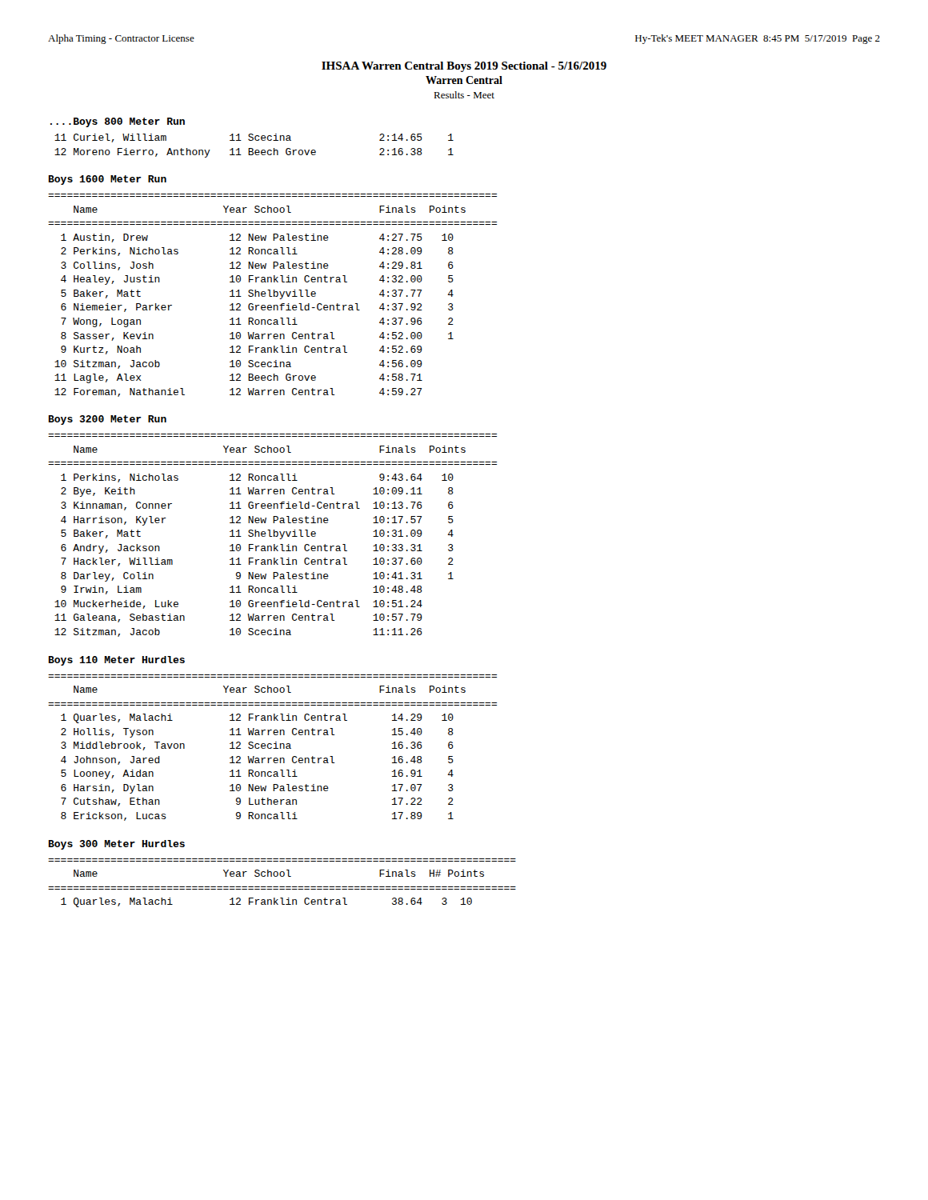Alpha Timing - Contractor License Hy-Tek's MEET MANAGER 8:45 PM 5/17/2019 Page 2
IHSAA Warren Central Boys 2019 Sectional - 5/16/2019
Warren Central
Results - Meet
....Boys 800 Meter Run
 11 Curiel, William          11 Scecina              2:14.65    1
 12 Moreno Fierro, Anthony   11 Beech Grove          2:16.38    1
Boys 1600 Meter Run
========================================================================
    Name                    Year School              Finals  Points
========================================================================
  1 Austin, Drew             12 New Palestine        4:27.75   10
  2 Perkins, Nicholas        12 Roncalli             4:28.09    8
  3 Collins, Josh            12 New Palestine        4:29.81    6
  4 Healey, Justin           10 Franklin Central     4:32.00    5
  5 Baker, Matt              11 Shelbyville          4:37.77    4
  6 Niemeier, Parker         12 Greenfield-Central   4:37.92    3
  7 Wong, Logan              11 Roncalli             4:37.96    2
  8 Sasser, Kevin            10 Warren Central       4:52.00    1
  9 Kurtz, Noah              12 Franklin Central     4:52.69
 10 Sitzman, Jacob           10 Scecina              4:56.09
 11 Lagle, Alex              12 Beech Grove          4:58.71
 12 Foreman, Nathaniel       12 Warren Central       4:59.27
Boys 3200 Meter Run
========================================================================
    Name                    Year School              Finals  Points
========================================================================
  1 Perkins, Nicholas        12 Roncalli             9:43.64   10
  2 Bye, Keith               11 Warren Central      10:09.11    8
  3 Kinnaman, Conner         11 Greenfield-Central  10:13.76    6
  4 Harrison, Kyler          12 New Palestine       10:17.57    5
  5 Baker, Matt              11 Shelbyville         10:31.09    4
  6 Andry, Jackson           10 Franklin Central    10:33.31    3
  7 Hackler, William         11 Franklin Central    10:37.60    2
  8 Darley, Colin             9 New Palestine       10:41.31    1
  9 Irwin, Liam              11 Roncalli            10:48.48
 10 Muckerheide, Luke        10 Greenfield-Central  10:51.24
 11 Galeana, Sebastian       12 Warren Central      10:57.79
 12 Sitzman, Jacob           10 Scecina             11:11.26
Boys 110 Meter Hurdles
========================================================================
    Name                    Year School              Finals  Points
========================================================================
  1 Quarles, Malachi         12 Franklin Central       14.29   10
  2 Hollis, Tyson            11 Warren Central         15.40    8
  3 Middlebrook, Tavon       12 Scecina                16.36    6
  4 Johnson, Jared           12 Warren Central         16.48    5
  5 Looney, Aidan            11 Roncalli               16.91    4
  6 Harsin, Dylan            10 New Palestine          17.07    3
  7 Cutshaw, Ethan            9 Lutheran               17.22    2
  8 Erickson, Lucas           9 Roncalli               17.89    1
Boys 300 Meter Hurdles
===========================================================================
    Name                    Year School              Finals  H# Points
===========================================================================
  1 Quarles, Malachi         12 Franklin Central       38.64   3  10